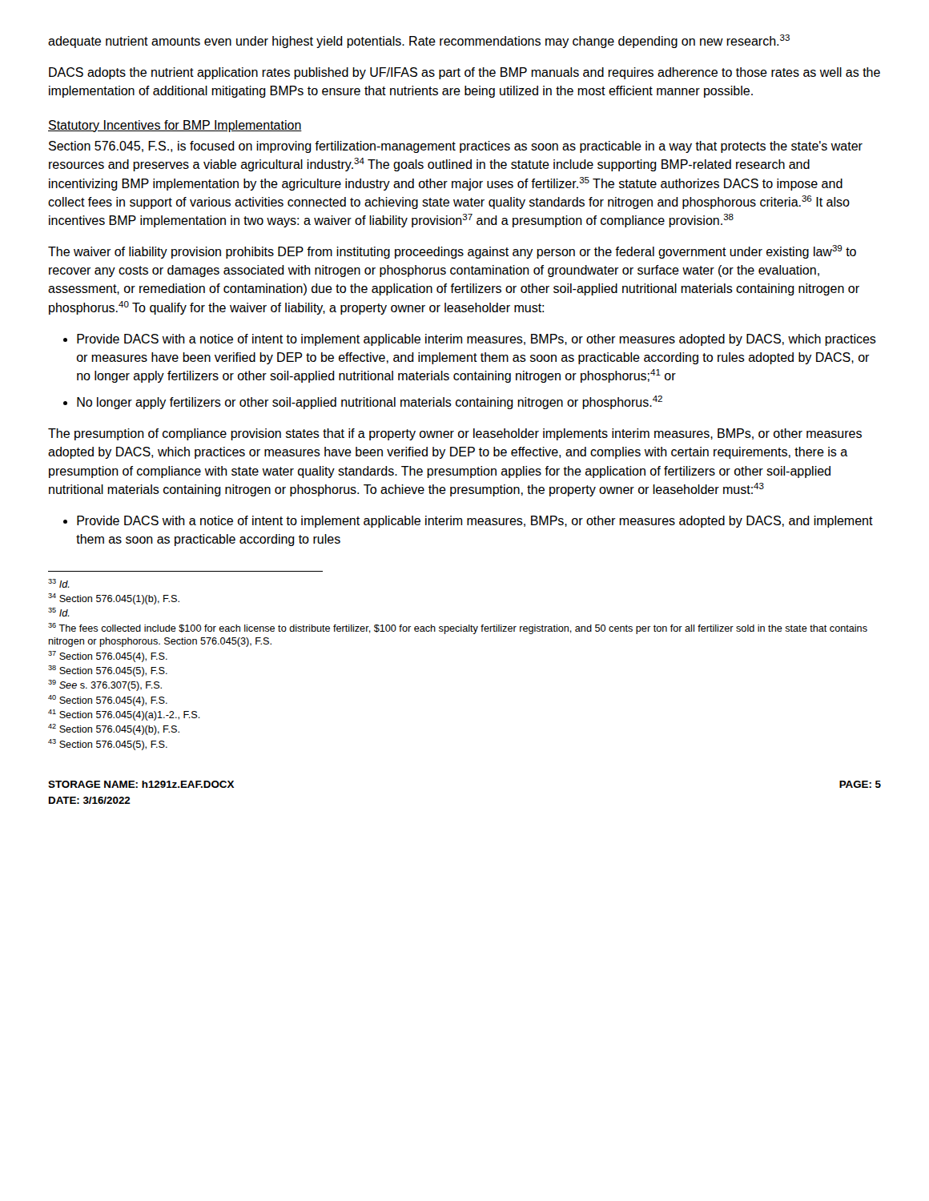adequate nutrient amounts even under highest yield potentials. Rate recommendations may change depending on new research.33
DACS adopts the nutrient application rates published by UF/IFAS as part of the BMP manuals and requires adherence to those rates as well as the implementation of additional mitigating BMPs to ensure that nutrients are being utilized in the most efficient manner possible.
Statutory Incentives for BMP Implementation
Section 576.045, F.S., is focused on improving fertilization-management practices as soon as practicable in a way that protects the state's water resources and preserves a viable agricultural industry.34 The goals outlined in the statute include supporting BMP-related research and incentivizing BMP implementation by the agriculture industry and other major uses of fertilizer.35 The statute authorizes DACS to impose and collect fees in support of various activities connected to achieving state water quality standards for nitrogen and phosphorous criteria.36 It also incentives BMP implementation in two ways: a waiver of liability provision37 and a presumption of compliance provision.38
The waiver of liability provision prohibits DEP from instituting proceedings against any person or the federal government under existing law39 to recover any costs or damages associated with nitrogen or phosphorus contamination of groundwater or surface water (or the evaluation, assessment, or remediation of contamination) due to the application of fertilizers or other soil-applied nutritional materials containing nitrogen or phosphorus.40 To qualify for the waiver of liability, a property owner or leaseholder must:
Provide DACS with a notice of intent to implement applicable interim measures, BMPs, or other measures adopted by DACS, which practices or measures have been verified by DEP to be effective, and implement them as soon as practicable according to rules adopted by DACS, or no longer apply fertilizers or other soil-applied nutritional materials containing nitrogen or phosphorus;41 or
No longer apply fertilizers or other soil-applied nutritional materials containing nitrogen or phosphorus.42
The presumption of compliance provision states that if a property owner or leaseholder implements interim measures, BMPs, or other measures adopted by DACS, which practices or measures have been verified by DEP to be effective, and complies with certain requirements, there is a presumption of compliance with state water quality standards. The presumption applies for the application of fertilizers or other soil-applied nutritional materials containing nitrogen or phosphorus. To achieve the presumption, the property owner or leaseholder must:43
Provide DACS with a notice of intent to implement applicable interim measures, BMPs, or other measures adopted by DACS, and implement them as soon as practicable according to rules
33 Id.
34 Section 576.045(1)(b), F.S.
35 Id.
36 The fees collected include $100 for each license to distribute fertilizer, $100 for each specialty fertilizer registration, and 50 cents per ton for all fertilizer sold in the state that contains nitrogen or phosphorous. Section 576.045(3), F.S.
37 Section 576.045(4), F.S.
38 Section 576.045(5), F.S.
39 See s. 376.307(5), F.S.
40 Section 576.045(4), F.S.
41 Section 576.045(4)(a)1.-2., F.S.
42 Section 576.045(4)(b), F.S.
43 Section 576.045(5), F.S.
STORAGE NAME: h1291z.EAF.DOCX DATE: 3/16/2022
PAGE: 5